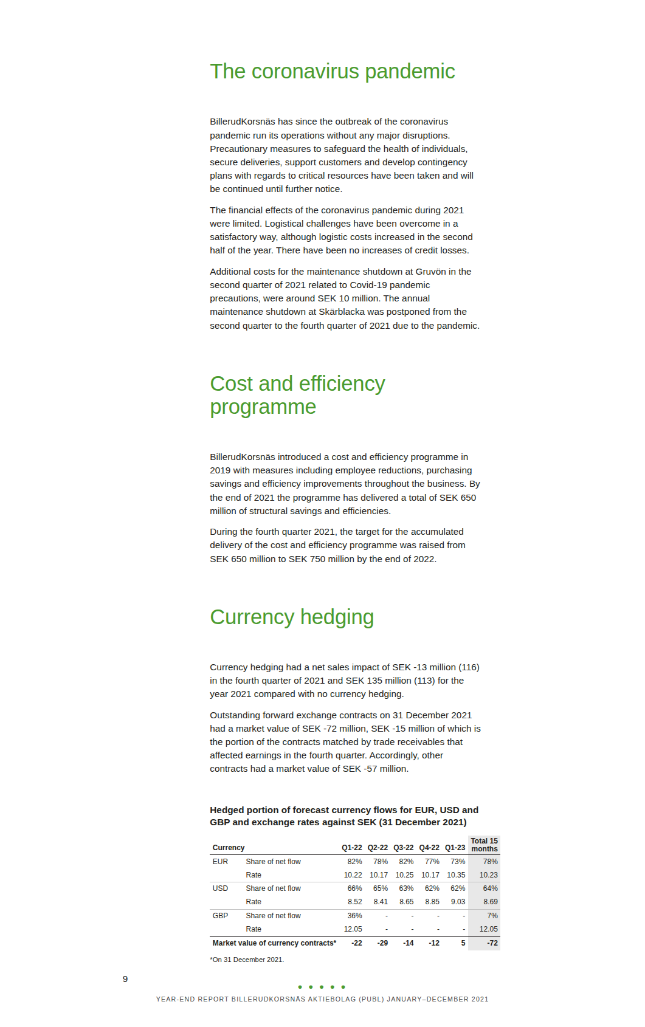The coronavirus pandemic
BillerudKorsnäs has since the outbreak of the coronavirus pandemic run its operations without any major disruptions. Precautionary measures to safeguard the health of individuals, secure deliveries, support customers and develop contingency plans with regards to critical resources have been taken and will be continued until further notice.
The financial effects of the coronavirus pandemic during 2021 were limited. Logistical challenges have been overcome in a satisfactory way, although logistic costs increased in the second half of the year. There have been no increases of credit losses.
Additional costs for the maintenance shutdown at Gruvön in the second quarter of 2021 related to Covid-19 pandemic precautions, were around SEK 10 million. The annual maintenance shutdown at Skärblacka was postponed from the second quarter to the fourth quarter of 2021 due to the pandemic.
Cost and efficiency programme
BillerudKorsnäs introduced a cost and efficiency programme in 2019 with measures including employee reductions, purchasing savings and efficiency improvements throughout the business. By the end of 2021 the programme has delivered a total of SEK 650 million of structural savings and efficiencies.
During the fourth quarter 2021, the target for the accumulated delivery of the cost and efficiency programme was raised from SEK 650 million to SEK 750 million by the end of 2022.
Currency hedging
Currency hedging had a net sales impact of SEK -13 million (116) in the fourth quarter of 2021 and SEK 135 million (113) for the year 2021 compared with no currency hedging.
Outstanding forward exchange contracts on 31 December 2021 had a market value of SEK -72 million, SEK -15 million of which is the portion of the contracts matched by trade receivables that affected earnings in the fourth quarter. Accordingly, other contracts had a market value of SEK -57 million.
Hedged portion of forecast currency flows for EUR, USD and GBP and exchange rates against SEK (31 December 2021)
| Currency | Q1-22 | Q2-22 | Q3-22 | Q4-22 | Q1-23 | Total 15 months |
| --- | --- | --- | --- | --- | --- | --- |
| EUR | Share of net flow | 82% | 78% | 82% | 77% | 73% | 78% |
| | Rate | 10.22 | 10.17 | 10.25 | 10.17 | 10.35 | 10.23 |
| USD | Share of net flow | 66% | 65% | 63% | 62% | 62% | 64% |
| | Rate | 8.52 | 8.41 | 8.65 | 8.85 | 9.03 | 8.69 |
| GBP | Share of net flow | 36% | - | - | - | - | 7% |
| | Rate | 12.05 | - | - | - | - | 12.05 |
| Market value of currency contracts* | -22 | -29 | -14 | -12 | 5 | -72 |
*On 31 December 2021.
● ● ● ● ●
YEAR-END REPORT BILLERUDKORSNÄS AKTIEBOLAG (PUBL) JANUARY–DECEMBER 2021
9